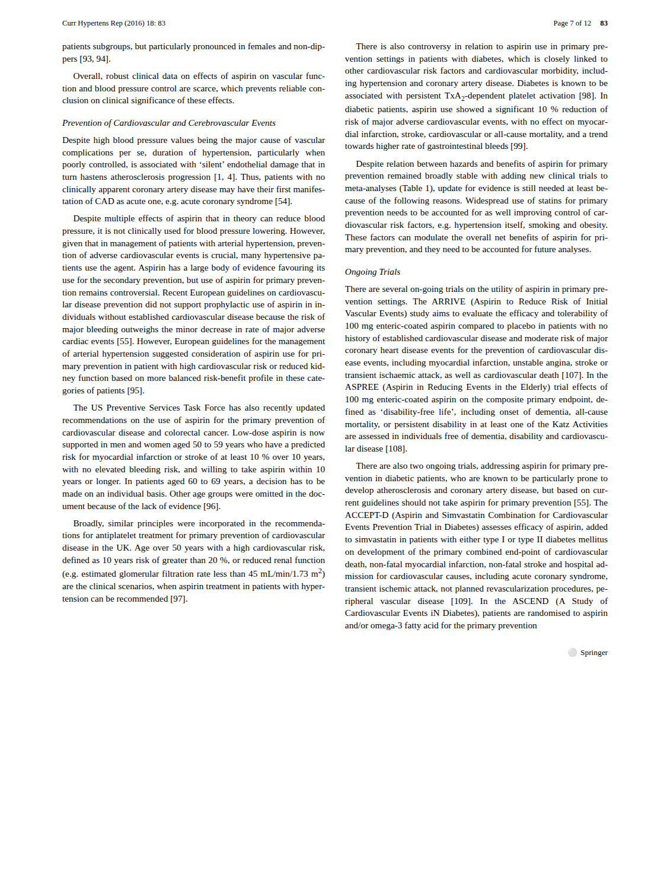Curr Hypertens Rep (2016) 18: 83
Page 7 of 1283
patients subgroups, but particularly pronounced in females and non-dippers [93, 94].
Overall, robust clinical data on effects of aspirin on vascular function and blood pressure control are scarce, which prevents reliable conclusion on clinical significance of these effects.
Prevention of Cardiovascular and Cerebrovascular Events
Despite high blood pressure values being the major cause of vascular complications per se, duration of hypertension, particularly when poorly controlled, is associated with ‘silent’ endothelial damage that in turn hastens atherosclerosis progression [1, 4]. Thus, patients with no clinically apparent coronary artery disease may have their first manifestation of CAD as acute one, e.g. acute coronary syndrome [54].
Despite multiple effects of aspirin that in theory can reduce blood pressure, it is not clinically used for blood pressure lowering. However, given that in management of patients with arterial hypertension, prevention of adverse cardiovascular events is crucial, many hypertensive patients use the agent. Aspirin has a large body of evidence favouring its use for the secondary prevention, but use of aspirin for primary prevention remains controversial. Recent European guidelines on cardiovascular disease prevention did not support prophylactic use of aspirin in individuals without established cardiovascular disease because the risk of major bleeding outweighs the minor decrease in rate of major adverse cardiac events [55]. However, European guidelines for the management of arterial hypertension suggested consideration of aspirin use for primary prevention in patient with high cardiovascular risk or reduced kidney function based on more balanced risk-benefit profile in these categories of patients [95].
The US Preventive Services Task Force has also recently updated recommendations on the use of aspirin for the primary prevention of cardiovascular disease and colorectal cancer. Low-dose aspirin is now supported in men and women aged 50 to 59 years who have a predicted risk for myocardial infarction or stroke of at least 10 % over 10 years, with no elevated bleeding risk, and willing to take aspirin within 10 years or longer. In patients aged 60 to 69 years, a decision has to be made on an individual basis. Other age groups were omitted in the document because of the lack of evidence [96].
Broadly, similar principles were incorporated in the recommendations for antiplatelet treatment for primary prevention of cardiovascular disease in the UK. Age over 50 years with a high cardiovascular risk, defined as 10 years risk of greater than 20 %, or reduced renal function (e.g. estimated glomerular filtration rate less than 45 mL/min/1.73 m2) are the clinical scenarios, when aspirin treatment in patients with hypertension can be recommended [97].
There is also controversy in relation to aspirin use in primary prevention settings in patients with diabetes, which is closely linked to other cardiovascular risk factors and cardiovascular morbidity, including hypertension and coronary artery disease. Diabetes is known to be associated with persistent TxA2-dependent platelet activation [98]. In diabetic patients, aspirin use showed a significant 10 % reduction of risk of major adverse cardiovascular events, with no effect on myocardial infarction, stroke, cardiovascular or all-cause mortality, and a trend towards higher rate of gastrointestinal bleeds [99].
Despite relation between hazards and benefits of aspirin for primary prevention remained broadly stable with adding new clinical trials to meta-analyses (Table 1), update for evidence is still needed at least because of the following reasons. Widespread use of statins for primary prevention needs to be accounted for as well improving control of cardiovascular risk factors, e.g. hypertension itself, smoking and obesity. These factors can modulate the overall net benefits of aspirin for primary prevention, and they need to be accounted for future analyses.
Ongoing Trials
There are several on-going trials on the utility of aspirin in primary prevention settings. The ARRIVE (Aspirin to Reduce Risk of Initial Vascular Events) study aims to evaluate the efficacy and tolerability of 100 mg enteric-coated aspirin compared to placebo in patients with no history of established cardiovascular disease and moderate risk of major coronary heart disease events for the prevention of cardiovascular disease events, including myocardial infarction, unstable angina, stroke or transient ischaemic attack, as well as cardiovascular death [107]. In the ASPREE (Aspirin in Reducing Events in the Elderly) trial effects of 100 mg enteric-coated aspirin on the composite primary endpoint, defined as ‘disability-free life’, including onset of dementia, all-cause mortality, or persistent disability in at least one of the Katz Activities are assessed in individuals free of dementia, disability and cardiovascular disease [108].
There are also two ongoing trials, addressing aspirin for primary prevention in diabetic patients, who are known to be particularly prone to develop atherosclerosis and coronary artery disease, but based on current guidelines should not take aspirin for primary prevention [55]. The ACCEPT-D (Aspirin and Simvastatin Combination for Cardiovascular Events Prevention Trial in Diabetes) assesses efficacy of aspirin, added to simvastatin in patients with either type I or type II diabetes mellitus on development of the primary combined end-point of cardiovascular death, non-fatal myocardial infarction, non-fatal stroke and hospital admission for cardiovascular causes, including acute coronary syndrome, transient ischemic attack, not planned revascularization procedures, peripheral vascular disease [109]. In the ASCEND (A Study of Cardiovascular Events iN Diabetes), patients are randomised to aspirin and/or omega-3 fatty acid for the primary prevention
⚪Springer